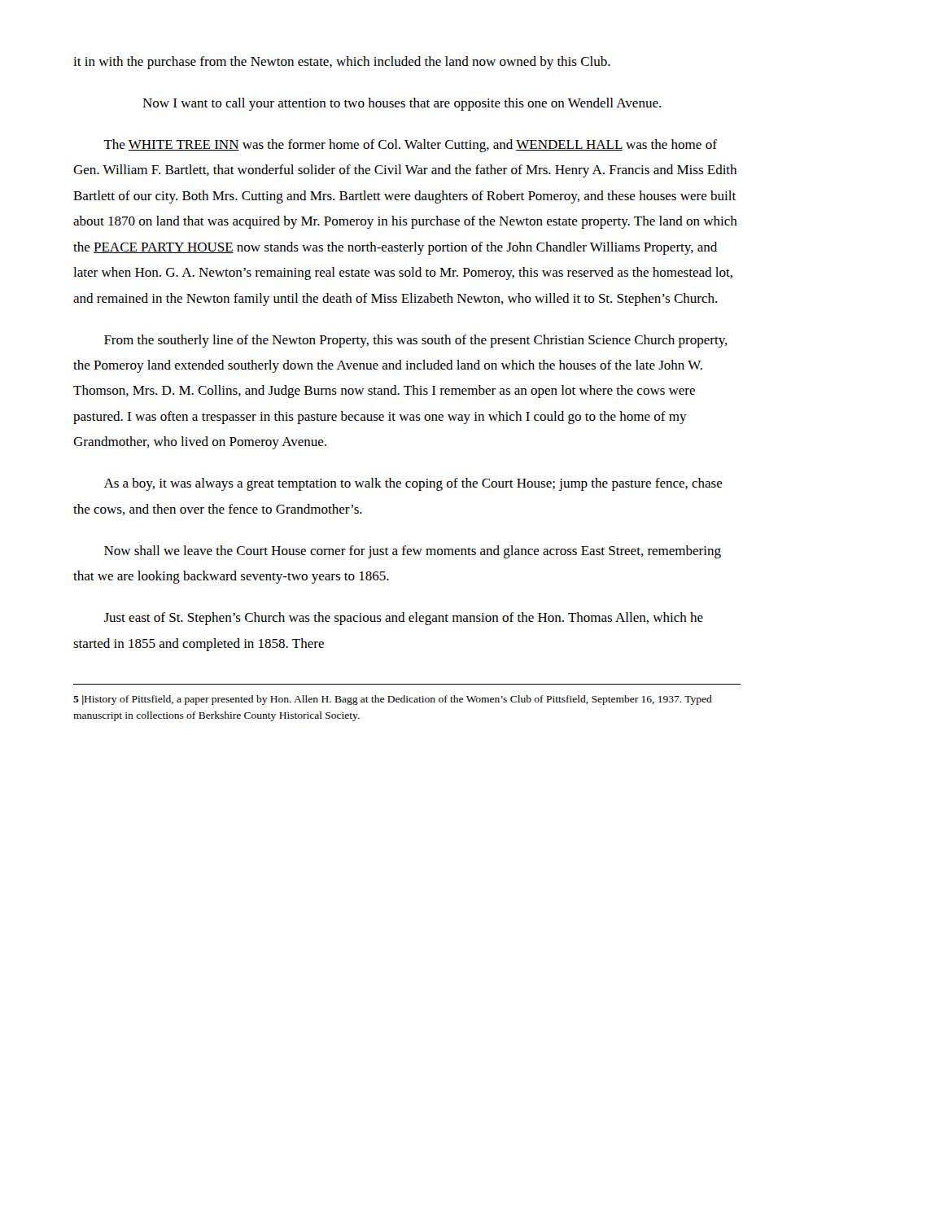it in with the purchase from the Newton estate, which included the land now owned by this Club.
Now I want to call your attention to two houses that are opposite this one on Wendell Avenue.
The WHITE TREE INN was the former home of Col. Walter Cutting, and WENDELL HALL was the home of Gen. William F. Bartlett, that wonderful solider of the Civil War and the father of Mrs. Henry A. Francis and Miss Edith Bartlett of our city. Both Mrs. Cutting and Mrs. Bartlett were daughters of Robert Pomeroy, and these houses were built about 1870 on land that was acquired by Mr. Pomeroy in his purchase of the Newton estate property. The land on which the PEACE PARTY HOUSE now stands was the north-easterly portion of the John Chandler Williams Property, and later when Hon. G. A. Newton’s remaining real estate was sold to Mr. Pomeroy, this was reserved as the homestead lot, and remained in the Newton family until the death of Miss Elizabeth Newton, who willed it to St. Stephen’s Church.
From the southerly line of the Newton Property, this was south of the present Christian Science Church property, the Pomeroy land extended southerly down the Avenue and included land on which the houses of the late John W. Thomson, Mrs. D. M. Collins, and Judge Burns now stand. This I remember as an open lot where the cows were pastured. I was often a trespasser in this pasture because it was one way in which I could go to the home of my Grandmother, who lived on Pomeroy Avenue.
As a boy, it was always a great temptation to walk the coping of the Court House; jump the pasture fence, chase the cows, and then over the fence to Grandmother’s.
Now shall we leave the Court House corner for just a few moments and glance across East Street, remembering that we are looking backward seventy-two years to 1865.
Just east of St. Stephen’s Church was the spacious and elegant mansion of the Hon. Thomas Allen, which he started in 1855 and completed in 1858. There
5 |History of Pittsfield, a paper presented by Hon. Allen H. Bagg at the Dedication of the Women’s Club of Pittsfield, September 16, 1937. Typed manuscript in collections of Berkshire County Historical Society.